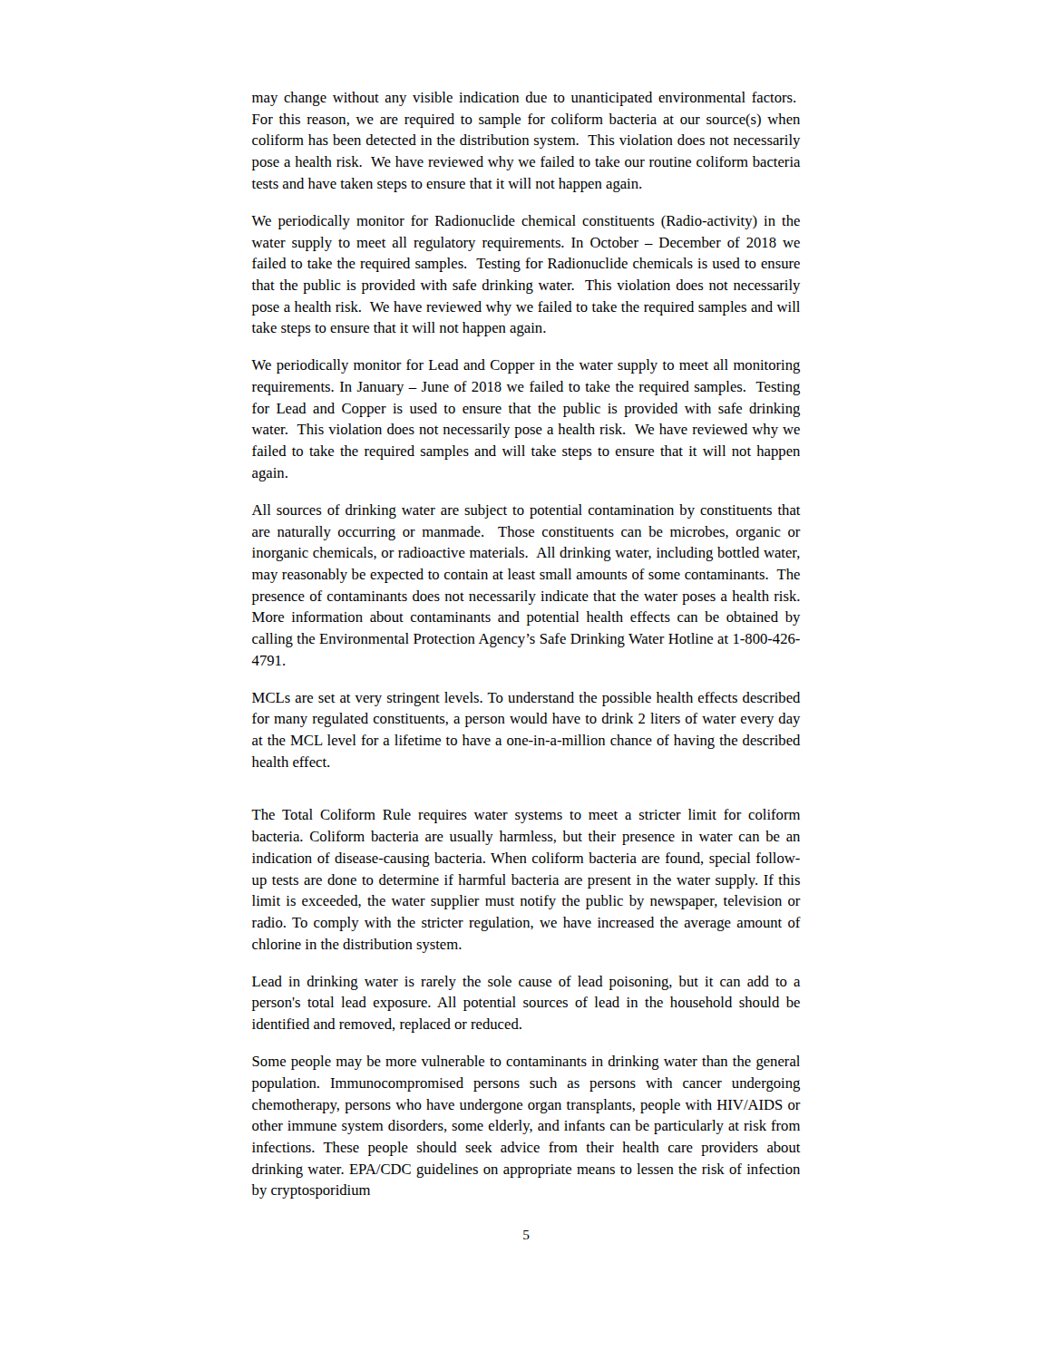may change without any visible indication due to unanticipated environmental factors. For this reason, we are required to sample for coliform bacteria at our source(s) when coliform has been detected in the distribution system. This violation does not necessarily pose a health risk. We have reviewed why we failed to take our routine coliform bacteria tests and have taken steps to ensure that it will not happen again.
We periodically monitor for Radionuclide chemical constituents (Radio-activity) in the water supply to meet all regulatory requirements. In October – December of 2018 we failed to take the required samples. Testing for Radionuclide chemicals is used to ensure that the public is provided with safe drinking water. This violation does not necessarily pose a health risk. We have reviewed why we failed to take the required samples and will take steps to ensure that it will not happen again.
We periodically monitor for Lead and Copper in the water supply to meet all monitoring requirements. In January – June of 2018 we failed to take the required samples. Testing for Lead and Copper is used to ensure that the public is provided with safe drinking water. This violation does not necessarily pose a health risk. We have reviewed why we failed to take the required samples and will take steps to ensure that it will not happen again.
All sources of drinking water are subject to potential contamination by constituents that are naturally occurring or manmade. Those constituents can be microbes, organic or inorganic chemicals, or radioactive materials. All drinking water, including bottled water, may reasonably be expected to contain at least small amounts of some contaminants. The presence of contaminants does not necessarily indicate that the water poses a health risk. More information about contaminants and potential health effects can be obtained by calling the Environmental Protection Agency’s Safe Drinking Water Hotline at 1-800-426-4791.
MCLs are set at very stringent levels. To understand the possible health effects described for many regulated constituents, a person would have to drink 2 liters of water every day at the MCL level for a lifetime to have a one-in-a-million chance of having the described health effect.
The Total Coliform Rule requires water systems to meet a stricter limit for coliform bacteria. Coliform bacteria are usually harmless, but their presence in water can be an indication of disease-causing bacteria. When coliform bacteria are found, special follow-up tests are done to determine if harmful bacteria are present in the water supply. If this limit is exceeded, the water supplier must notify the public by newspaper, television or radio. To comply with the stricter regulation, we have increased the average amount of chlorine in the distribution system.
Lead in drinking water is rarely the sole cause of lead poisoning, but it can add to a person's total lead exposure. All potential sources of lead in the household should be identified and removed, replaced or reduced.
Some people may be more vulnerable to contaminants in drinking water than the general population. Immunocompromised persons such as persons with cancer undergoing chemotherapy, persons who have undergone organ transplants, people with HIV/AIDS or other immune system disorders, some elderly, and infants can be particularly at risk from infections. These people should seek advice from their health care providers about drinking water. EPA/CDC guidelines on appropriate means to lessen the risk of infection by cryptosporidium
5